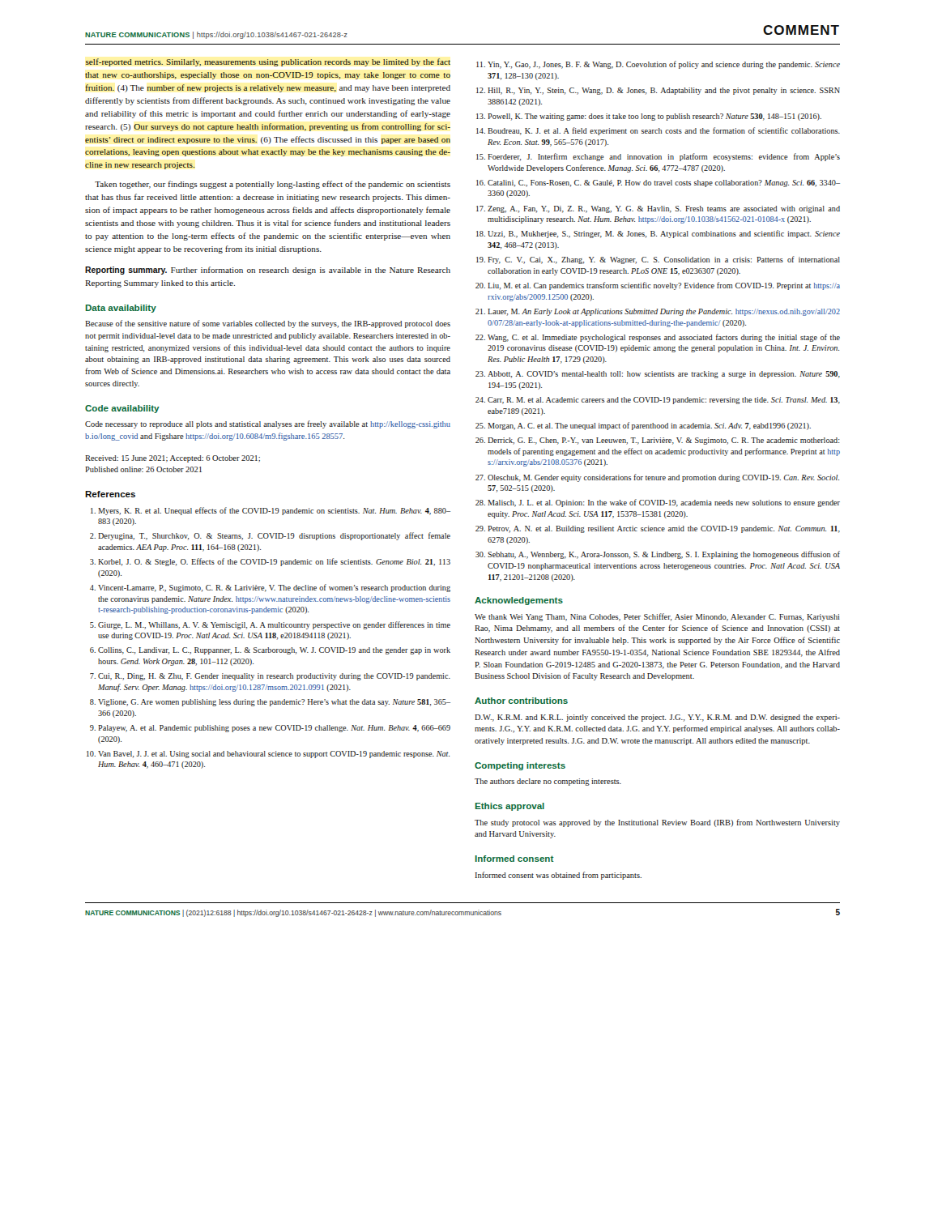NATURE COMMUNICATIONS | https://doi.org/10.1038/s41467-021-26428-z
COMMENT
self-reported metrics. Similarly, measurements using publication records may be limited by the fact that new co-authorships, especially those on non-COVID-19 topics, may take longer to come to fruition. (4) The number of new projects is a relatively new measure, and may have been interpreted differently by scientists from different backgrounds. As such, continued work investigating the value and reliability of this metric is important and could further enrich our understanding of early-stage research. (5) Our surveys do not capture health information, preventing us from controlling for scientists’ direct or indirect exposure to the virus. (6) The effects discussed in this paper are based on correlations, leaving open questions about what exactly may be the key mechanisms causing the decline in new research projects.
Taken together, our findings suggest a potentially long-lasting effect of the pandemic on scientists that has thus far received little attention: a decrease in initiating new research projects. This dimension of impact appears to be rather homogeneous across fields and affects disproportionately female scientists and those with young children. Thus it is vital for science funders and institutional leaders to pay attention to the long-term effects of the pandemic on the scientific enterprise—even when science might appear to be recovering from its initial disruptions.
Reporting summary. Further information on research design is available in the Nature Research Reporting Summary linked to this article.
Data availability
Because of the sensitive nature of some variables collected by the surveys, the IRB-approved protocol does not permit individual-level data to be made unrestricted and publicly available. Researchers interested in obtaining restricted, anonymized versions of this individual-level data should contact the authors to inquire about obtaining an IRB-approved institutional data sharing agreement. This work also uses data sourced from Web of Science and Dimensions.ai. Researchers who wish to access raw data should contact the data sources directly.
Code availability
Code necessary to reproduce all plots and statistical analyses are freely available at http://kellogg-cssi.github.io/long_covid and Figshare https://doi.org/10.6084/m9.figshare.165 28557.
Received: 15 June 2021; Accepted: 6 October 2021;
Published online: 26 October 2021
References
Myers, K. R. et al. Unequal effects of the COVID-19 pandemic on scientists. Nat. Hum. Behav. 4, 880–883 (2020).
Deryugina, T., Shurchkov, O. & Stearns, J. COVID-19 disruptions disproportionately affect female academics. AEA Pap. Proc. 111, 164–168 (2021).
Korbel, J. O. & Stegle, O. Effects of the COVID-19 pandemic on life scientists. Genome Biol. 21, 113 (2020).
Vincent-Lamarre, P., Sugimoto, C. R. & Larivière, V. The decline of women’s research production during the coronavirus pandemic. Nature Index. https://www.natureindex.com/news-blog/decline-women-scientist-research-publishing-production-coronavirus-pandemic (2020).
Giurge, L. M., Whillans, A. V. & Yemiscigil, A. A multicountry perspective on gender differences in time use during COVID-19. Proc. Natl Acad. Sci. USA 118, e2018494118 (2021).
Collins, C., Landivar, L. C., Ruppanner, L. & Scarborough, W. J. COVID-19 and the gender gap in work hours. Gend. Work Organ. 28, 101–112 (2020).
Cui, R., Ding, H. & Zhu, F. Gender inequality in research productivity during the COVID-19 pandemic. Manuf. Serv. Oper. Manag. https://doi.org/10.1287/msom.2021.0991 (2021).
Viglione, G. Are women publishing less during the pandemic? Here’s what the data say. Nature 581, 365–366 (2020).
Palayew, A. et al. Pandemic publishing poses a new COVID-19 challenge. Nat. Hum. Behav. 4, 666–669 (2020).
Van Bavel, J. J. et al. Using social and behavioural science to support COVID-19 pandemic response. Nat. Hum. Behav. 4, 460–471 (2020).
Yin, Y., Gao, J., Jones, B. F. & Wang, D. Coevolution of policy and science during the pandemic. Science 371, 128–130 (2021).
Hill, R., Yin, Y., Stein, C., Wang, D. & Jones, B. Adaptability and the pivot penalty in science. SSRN 3886142 (2021).
Powell, K. The waiting game: does it take too long to publish research? Nature 530, 148–151 (2016).
Boudreau, K. J. et al. A field experiment on search costs and the formation of scientific collaborations. Rev. Econ. Stat. 99, 565–576 (2017).
Foerderer, J. Interfirm exchange and innovation in platform ecosystems: evidence from Apple’s Worldwide Developers Conference. Manag. Sci. 66, 4772–4787 (2020).
Catalini, C., Fons-Rosen, C. & Gaulé, P. How do travel costs shape collaboration? Manag. Sci. 66, 3340–3360 (2020).
Zeng, A., Fan, Y., Di, Z. R., Wang, Y. G. & Havlin, S. Fresh teams are associated with original and multidisciplinary research. Nat. Hum. Behav. https://doi.org/10.1038/s41562-021-01084-x (2021).
Uzzi, B., Mukherjee, S., Stringer, M. & Jones, B. Atypical combinations and scientific impact. Science 342, 468–472 (2013).
Fry, C. V., Cai, X., Zhang, Y. & Wagner, C. S. Consolidation in a crisis: Patterns of international collaboration in early COVID-19 research. PLoS ONE 15, e0236307 (2020).
Liu, M. et al. Can pandemics transform scientific novelty? Evidence from COVID-19. Preprint at https://arxiv.org/abs/2009.12500 (2020).
Lauer, M. An Early Look at Applications Submitted During the Pandemic. https://nexus.od.nih.gov/all/2020/07/28/an-early-look-at-applications-submitted-during-the-pandemic/ (2020).
Wang, C. et al. Immediate psychological responses and associated factors during the initial stage of the 2019 coronavirus disease (COVID-19) epidemic among the general population in China. Int. J. Environ. Res. Public Health 17, 1729 (2020).
Abbott, A. COVID’s mental-health toll: how scientists are tracking a surge in depression. Nature 590, 194–195 (2021).
Carr, R. M. et al. Academic careers and the COVID-19 pandemic: reversing the tide. Sci. Transl. Med. 13, eabe7189 (2021).
Morgan, A. C. et al. The unequal impact of parenthood in academia. Sci. Adv. 7, eabd1996 (2021).
Derrick, G. E., Chen, P.-Y., van Leeuwen, T., Larivière, V. & Sugimoto, C. R. The academic motherload: models of parenting engagement and the effect on academic productivity and performance. Preprint at https://arxiv.org/abs/2108.05376 (2021).
Oleschuk, M. Gender equity considerations for tenure and promotion during COVID-19. Can. Rev. Sociol. 57, 502–515 (2020).
Malisch, J. L. et al. Opinion: In the wake of COVID-19, academia needs new solutions to ensure gender equity. Proc. Natl Acad. Sci. USA 117, 15378–15381 (2020).
Petrov, A. N. et al. Building resilient Arctic science amid the COVID-19 pandemic. Nat. Commun. 11, 6278 (2020).
Sebhatu, A., Wennberg, K., Arora-Jonsson, S. & Lindberg, S. I. Explaining the homogeneous diffusion of COVID-19 nonpharmaceutical interventions across heterogeneous countries. Proc. Natl Acad. Sci. USA 117, 21201–21208 (2020).
Acknowledgements
We thank Wei Yang Tham, Nina Cohodes, Peter Schiffer, Asier Minondo, Alexander C. Furnas, Kariyushi Rao, Nima Dehmamy, and all members of the Center for Science of Science and Innovation (CSSI) at Northwestern University for invaluable help. This work is supported by the Air Force Office of Scientific Research under award number FA9550-19-1-0354, National Science Foundation SBE 1829344, the Alfred P. Sloan Foundation G-2019-12485 and G-2020-13873, the Peter G. Peterson Foundation, and the Harvard Business School Division of Faculty Research and Development.
Author contributions
D.W., K.R.M. and K.R.L. jointly conceived the project. J.G., Y.Y., K.R.M. and D.W. designed the experiments. J.G., Y.Y. and K.R.M. collected data. J.G. and Y.Y. performed empirical analyses. All authors collaboratively interpreted results. J.G. and D.W. wrote the manuscript. All authors edited the manuscript.
Competing interests
The authors declare no competing interests.
Ethics approval
The study protocol was approved by the Institutional Review Board (IRB) from Northwestern University and Harvard University.
Informed consent
Informed consent was obtained from participants.
NATURE COMMUNICATIONS | (2021)12:6188 | https://doi.org/10.1038/s41467-021-26428-z | www.nature.com/naturecommunications
5